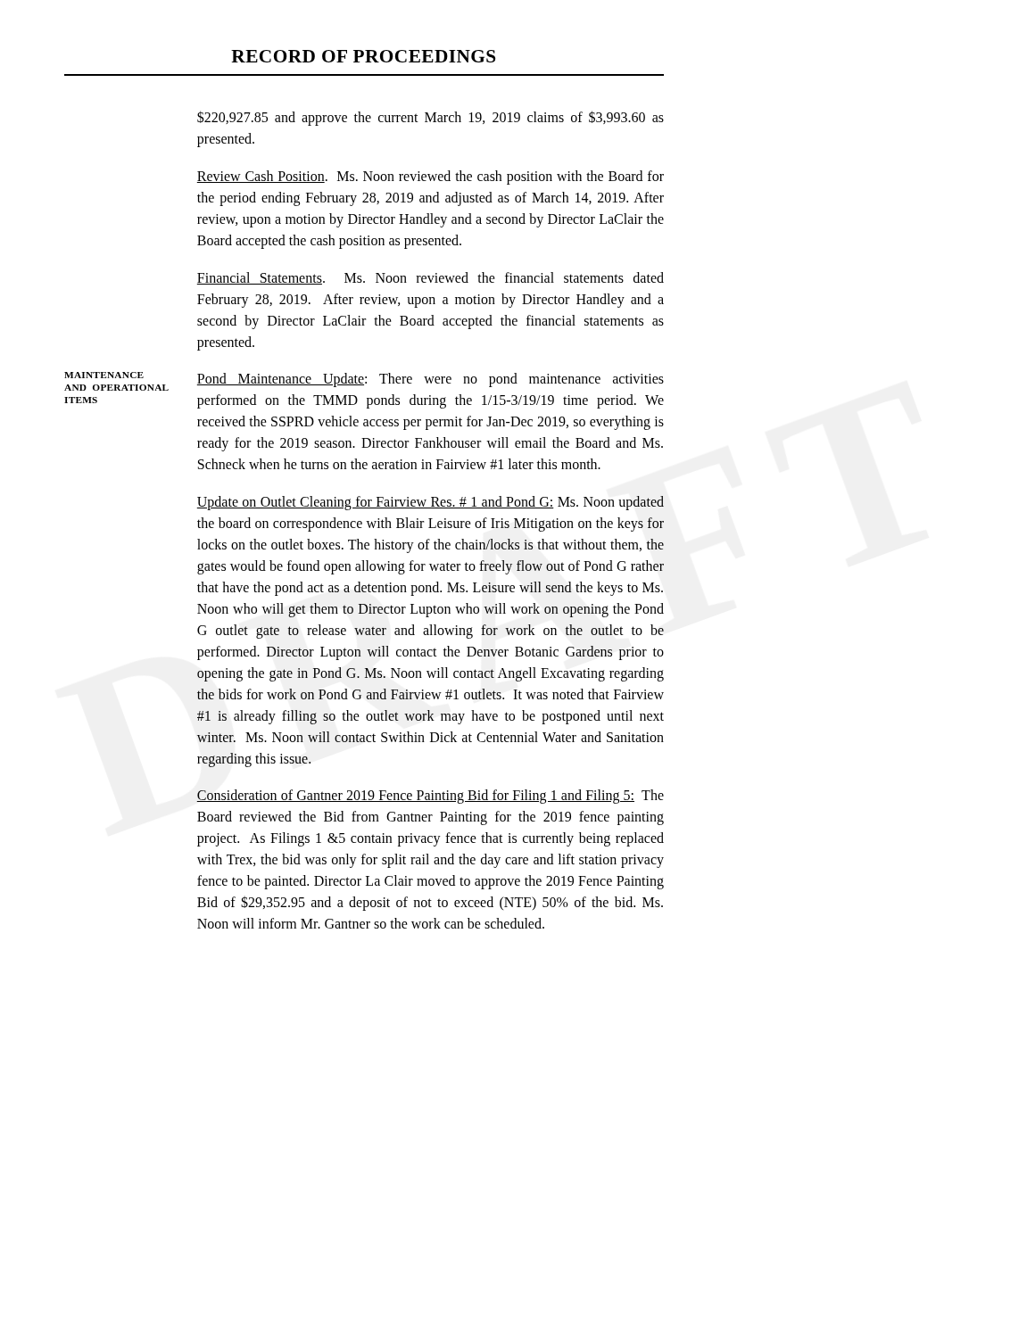DRAFT
RECORD OF PROCEEDINGS
| | $220,927.85 and approve the current March 19, 2019 claims of $3,993.60 as presented. Review Cash Position . Ms. Noon reviewed the cash position with the Board for the period ending February 28, 2019 and adjusted as of March 14, 2019. After review, upon a motion by Director Handley and a second by Director LaClair the Board accepted the cash position as presented. Financial Statements . Ms. Noon reviewed the financial statements dated February 28, 2019. After review, upon a motion by Director Handley and a second by Director LaClair the Board accepted the financial statements as presented. |
| MAINTENANCE AND OPERATIONAL ITEMS | Pond Maintenance Update : There were no pond maintenance activities performed on the TMMD ponds during the 1/15-3/19/19 time period. We received the SSPRD vehicle access per permit for Jan-Dec 2019, so everything is ready for the 2019 season. Director Fankhouser will email the Board and Ms. Schneck when he turns on the aeration in Fairview #1 later this month. Update on Outlet Cleaning for Fairview Res. # 1 and Pond G: Ms. Noon updated the board on correspondence with Blair Leisure of Iris Mitigation on the keys for locks on the outlet boxes. The history of the chain/locks is that without them, the gates would be found open allowing for water to freely flow out of Pond G rather that have the pond act as a detention pond. Ms. Leisure will send the keys to Ms. Noon who will get them to Director Lupton who will work on opening the Pond G outlet gate to release water and allowing for work on the outlet to be performed. Director Lupton will contact the Denver Botanic Gardens prior to opening the gate in Pond G. Ms. Noon will contact Angell Excavating regarding the bids for work on Pond G and Fairview #1 outlets. It was noted that Fairview #1 is already filling so the outlet work may have to be postponed until next winter. Ms. Noon will contact Swithin Dick at Centennial Water and Sanitation regarding this issue. Consideration of Gantner 2019 Fence Painting Bid for Filing 1 and Filing 5: The Board reviewed the Bid from Gantner Painting for the 2019 fence painting project. As Filings 1 &5 contain privacy fence that is currently being replaced with Trex, the bid was only for split rail and the day care and lift station privacy fence to be painted. Director La Clair moved to approve the 2019 Fence Painting Bid of $29,352.95 and a deposit of not to exceed (NTE) 50% of the bid. Ms. Noon will inform Mr. Gantner so the work can be scheduled. |